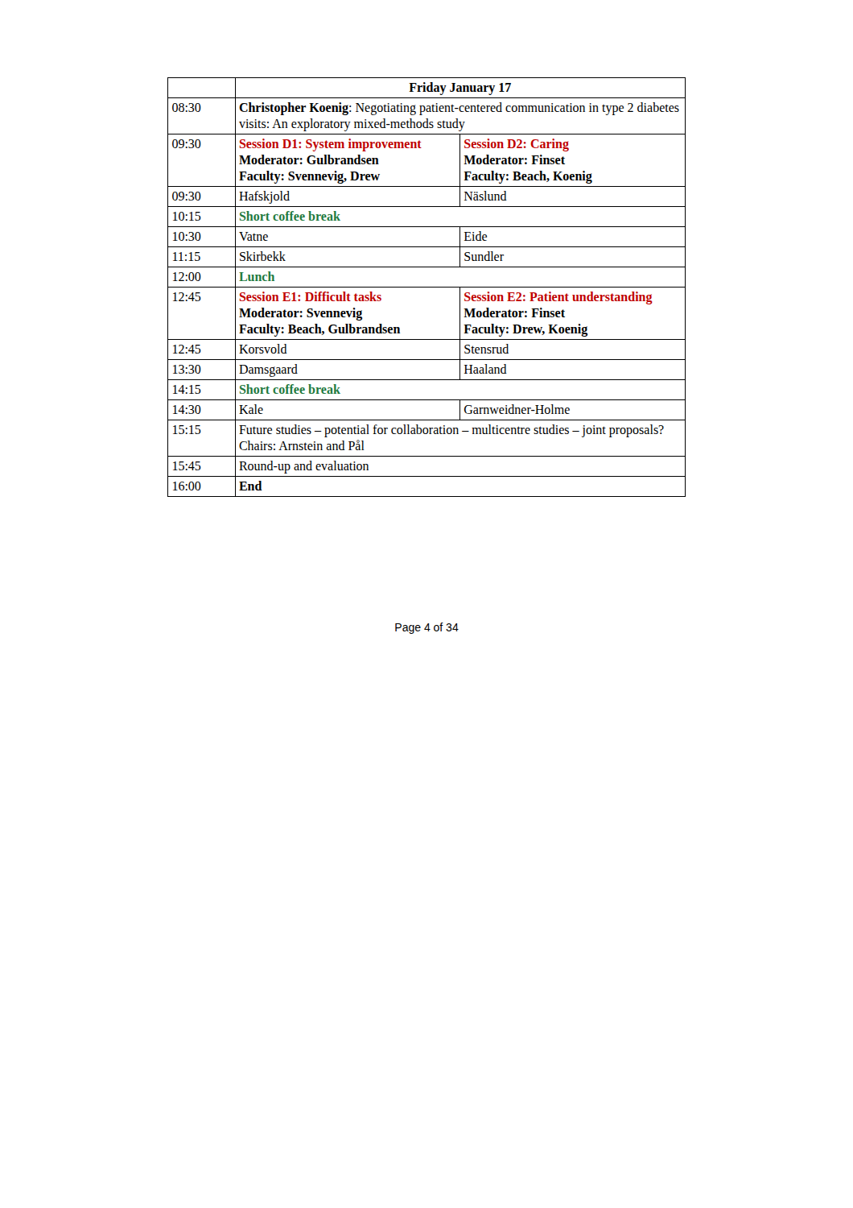| | Friday January 17 |
| 08:30 | Christopher Koenig : Negotiating patient-centered communication in type 2 diabetes visits: An exploratory mixed-methods study |
| 09:30 | Session D1: System improvement Moderator: Gulbrandsen Faculty: Svennevig, Drew | Session D2: Caring Moderator: Finset Faculty: Beach, Koenig |
| 09:30 | Hafskjold | Näslund |
| 10:15 | Short coffee break |
| 10:30 | Vatne | Eide |
| 11:15 | Skirbekk | Sundler |
| 12:00 | Lunch |
| 12:45 | Session E1: Difficult tasks Moderator: Svennevig Faculty: Beach, Gulbrandsen | Session E2: Patient understanding Moderator: Finset Faculty: Drew, Koenig |
| 12:45 | Korsvold | Stensrud |
| 13:30 | Damsgaard | Haaland |
| 14:15 | Short coffee break |
| 14:30 | Kale | Garnweidner-Holme |
| 15:15 | Future studies – potential for collaboration – multicentre studies – joint proposals? Chairs: Arnstein and Pål |
| 15:45 | Round-up and evaluation |
| 16:00 | End |
Page 4 of 34